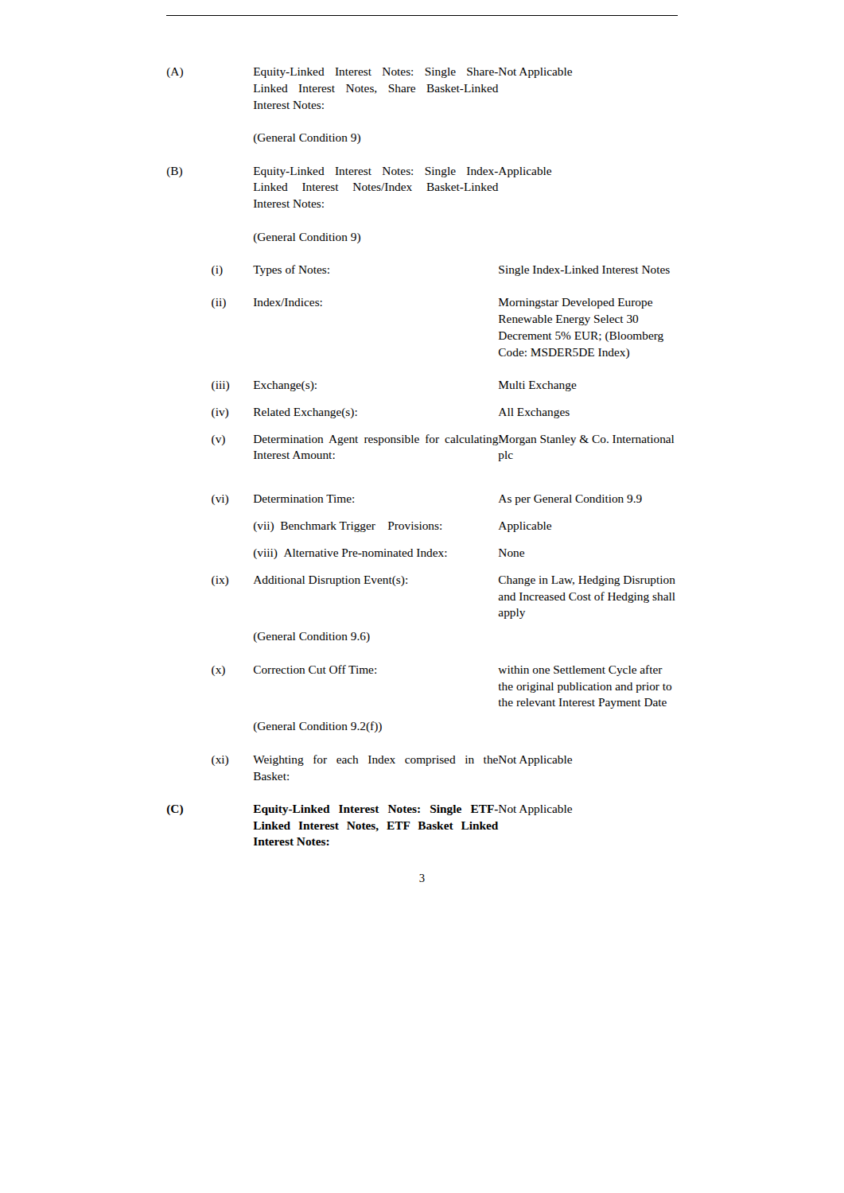| (A) | | Equity-Linked Interest Notes: Single Share-Linked Interest Notes, Share Basket-Linked Interest Notes: | Not Applicable |
| | | (General Condition 9) | |
| (B) | | Equity-Linked Interest Notes: Single Index-Linked Interest Notes/Index Basket-Linked Interest Notes: | Applicable |
| | | (General Condition 9) | |
| | (i) | Types of Notes: | Single Index-Linked Interest Notes |
| | (ii) | Index/Indices: | Morningstar Developed Europe Renewable Energy Select 30 Decrement 5% EUR; (Bloomberg Code: MSDER5DE Index) |
| | (iii) | Exchange(s): | Multi Exchange |
| | (iv) | Related Exchange(s): | All Exchanges |
| | (v) | Determination Agent responsible for calculating Interest Amount: | Morgan Stanley & Co. International plc |
| | (vi) | Determination Time: | As per General Condition 9.9 |
| | | (vii) Benchmark Trigger Provisions: | Applicable |
| | | (viii) Alternative Pre-nominated Index: | None |
| | (ix) | Additional Disruption Event(s): | Change in Law, Hedging Disruption and Increased Cost of Hedging shall apply |
| | | (General Condition 9.6) | |
| | (x) | Correction Cut Off Time: | within one Settlement Cycle after the original publication and prior to the relevant Interest Payment Date |
| | | (General Condition 9.2(f)) | |
| | (xi) | Weighting for each Index comprised in the Basket: | Not Applicable |
| (C) | | Equity-Linked Interest Notes: Single ETF-Linked Interest Notes, ETF Basket Linked Interest Notes: | Not Applicable |
3